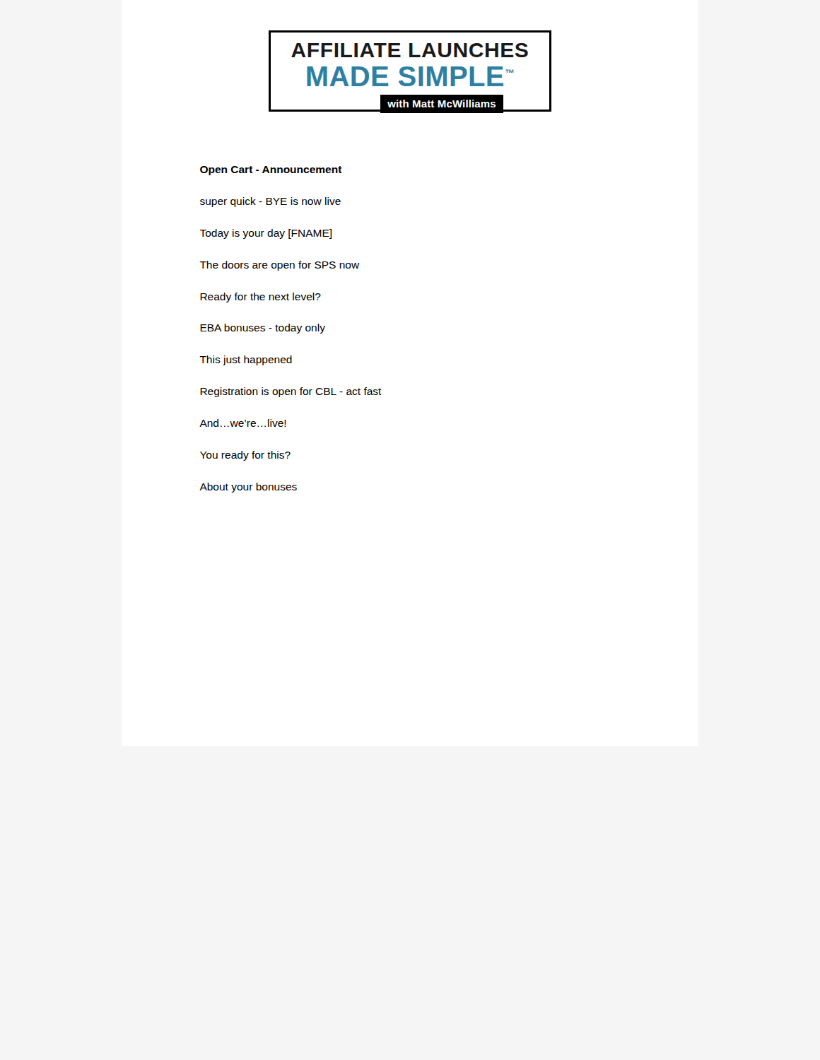AFFILIATE LAUNCHES
MADE SIMPLE™
with Matt McWilliams
Open Cart - Announcement
super quick - BYE is now live
Today is your day [FNAME]
The doors are open for SPS now
Ready for the next level?
EBA bonuses - today only
This just happened
Registration is open for CBL - act fast
And…we’re…live!
You ready for this?
About your bonuses